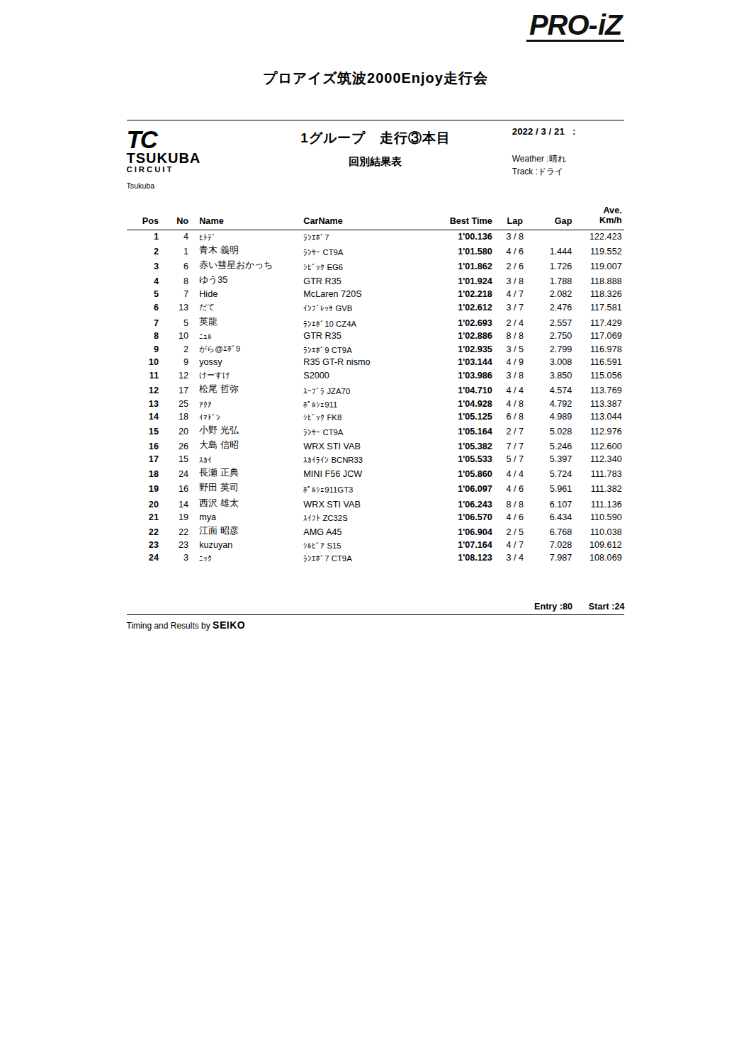PRO-iZ
プロアイズ筑波2000Enjoy走行会
TC
TSUKUBA
CIRCUIT
Tsukuba
1グループ　走行③本目
回別結果表
2022 / 3 / 21 :
Weather :晴れ
Track :ドライ
| Pos | No | Name | CarName | Best Time | Lap | Gap | Ave. Km/h |
| --- | --- | --- | --- | --- | --- | --- | --- |
| 1 | 4 | ﾋﾄﾃﾞ | ﾗﾝｴﾎﾞ7 | 1'00.136 | 3 / 8 | | 122.423 |
| 2 | 1 | 青木 義明 | ﾗﾝｻｰ CT9A | 1'01.580 | 4 / 6 | 1.444 | 119.552 |
| 3 | 6 | 赤い彗星おかっち | ｼﾋﾞｯｸ EG6 | 1'01.862 | 2 / 6 | 1.726 | 119.007 |
| 4 | 8 | ゆう35 | GTR R35 | 1'01.924 | 3 / 8 | 1.788 | 118.888 |
| 5 | 7 | Hide | McLaren 720S | 1'02.218 | 4 / 7 | 2.082 | 118.326 |
| 6 | 13 | だて | ｲﾝﾌﾞﾚｯｻ GVB | 1'02.612 | 3 / 7 | 2.476 | 117.581 |
| 7 | 5 | 英龍 | ﾗﾝｴﾎﾞ10 CZ4A | 1'02.693 | 2 / 4 | 2.557 | 117.429 |
| 8 | 10 | ﾆｭﾙ | GTR R35 | 1'02.886 | 8 / 8 | 2.750 | 117.069 |
| 9 | 2 | がら@ｴﾎﾞ9 | ﾗﾝｴﾎﾞ9 CT9A | 1'02.935 | 3 / 5 | 2.799 | 116.978 |
| 10 | 9 | yossy | R35 GT-R nismo | 1'03.144 | 4 / 9 | 3.008 | 116.591 |
| 11 | 12 | けーすけ | S2000 | 1'03.986 | 3 / 8 | 3.850 | 115.056 |
| 12 | 17 | 松尾 哲弥 | ｽｰﾌﾞﾗ JZA70 | 1'04.710 | 4 / 4 | 4.574 | 113.769 |
| 13 | 25 | ｱｸｱ | ﾎﾟﾙｼｪ911 | 1'04.928 | 4 / 8 | 4.792 | 113.387 |
| 14 | 18 | ｲﾏﾄﾞﾝ | ｼﾋﾞｯｸ FK8 | 1'05.125 | 6 / 8 | 4.989 | 113.044 |
| 15 | 20 | 小野 光弘 | ﾗﾝｻｰ CT9A | 1'05.164 | 2 / 7 | 5.028 | 112.976 |
| 16 | 26 | 大島 信昭 | WRX STI VAB | 1'05.382 | 7 / 7 | 5.246 | 112.600 |
| 17 | 15 | ｽｶｲ | ｽｶｲﾗｲﾝ BCNR33 | 1'05.533 | 5 / 7 | 5.397 | 112.340 |
| 18 | 24 | 長瀬 正典 | MINI F56 JCW | 1'05.860 | 4 / 4 | 5.724 | 111.783 |
| 19 | 16 | 野田 英司 | ﾎﾟﾙｼｪ911GT3 | 1'06.097 | 4 / 6 | 5.961 | 111.382 |
| 20 | 14 | 西沢 雄太 | WRX STI VAB | 1'06.243 | 8 / 8 | 6.107 | 111.136 |
| 21 | 19 | mya | ｽｲﾌﾄ ZC32S | 1'06.570 | 4 / 6 | 6.434 | 110.590 |
| 22 | 22 | 江面 昭彦 | AMG A45 | 1'06.904 | 2 / 5 | 6.768 | 110.038 |
| 23 | 23 | kuzuyan | ｼﾙﾋﾞｱ S15 | 1'07.164 | 4 / 7 | 7.028 | 109.612 |
| 24 | 3 | ﾆｯｸ | ﾗﾝｴﾎﾞ7 CT9A | 1'08.123 | 3 / 4 | 7.987 | 108.069 |
Entry :80 Start :24
Timing and Results by SEIKO